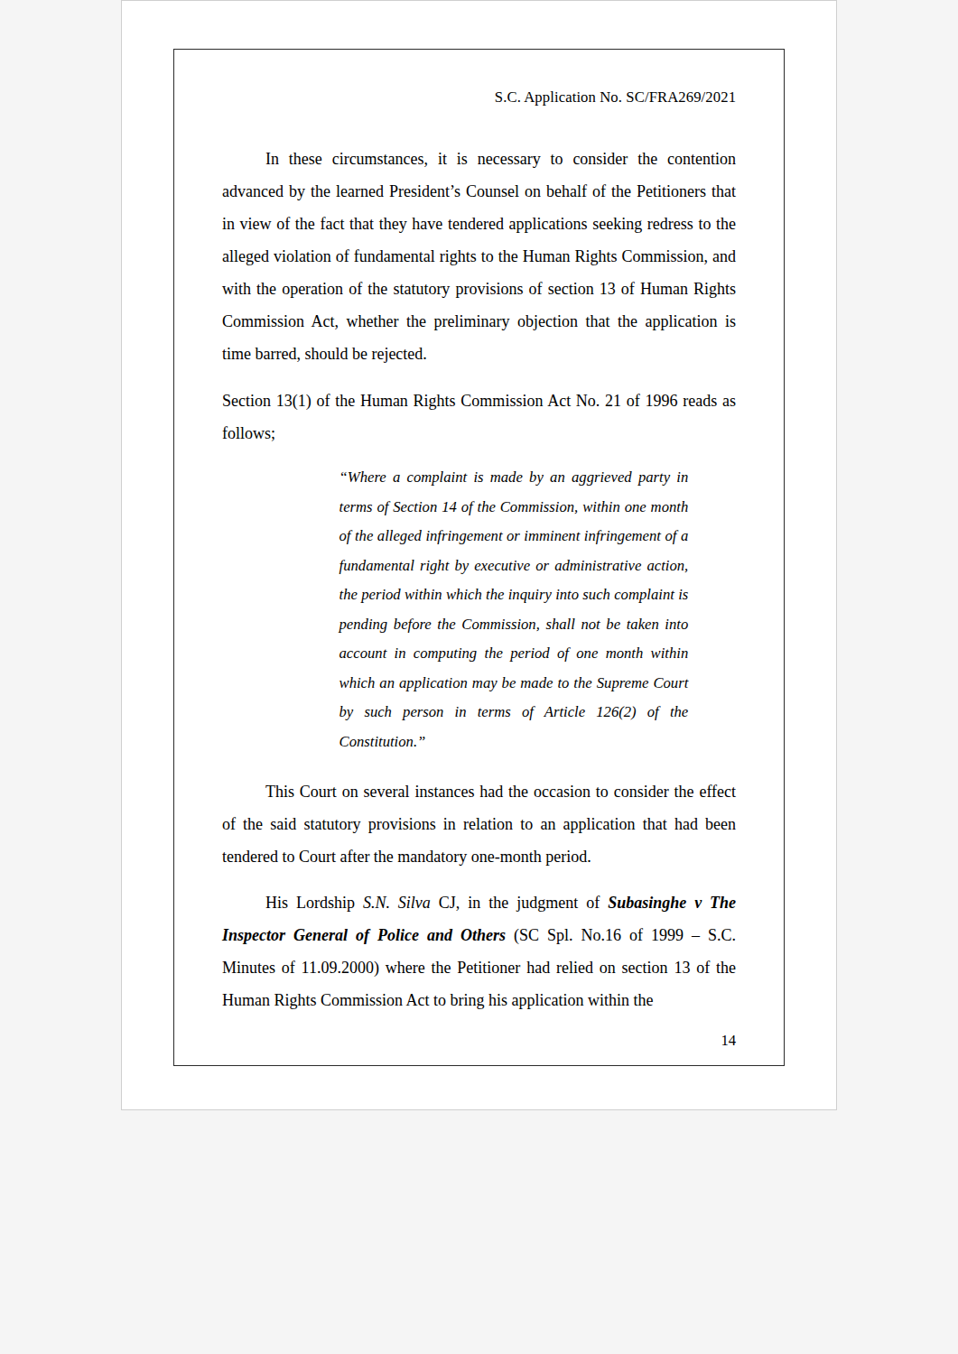S.C. Application No. SC/FRA269/2021
In these circumstances, it is necessary to consider the contention advanced by the learned President’s Counsel on behalf of the Petitioners that in view of the fact that they have tendered applications seeking redress to the alleged violation of fundamental rights to the Human Rights Commission, and with the operation of the statutory provisions of section 13 of Human Rights Commission Act, whether the preliminary objection that the application is time barred, should be rejected.
Section 13(1) of the Human Rights Commission Act No. 21 of 1996 reads as follows;
“Where a complaint is made by an aggrieved party in terms of Section 14 of the Commission, within one month of the alleged infringement or imminent infringement of a fundamental right by executive or administrative action, the period within which the inquiry into such complaint is pending before the Commission, shall not be taken into account in computing the period of one month within which an application may be made to the Supreme Court by such person in terms of Article 126(2) of the Constitution.”
This Court on several instances had the occasion to consider the effect of the said statutory provisions in relation to an application that had been tendered to Court after the mandatory one-month period.
His Lordship S.N. Silva CJ, in the judgment of Subasinghe v The Inspector General of Police and Others (SC Spl. No.16 of 1999 – S.C. Minutes of 11.09.2000) where the Petitioner had relied on section 13 of the Human Rights Commission Act to bring his application within the
14